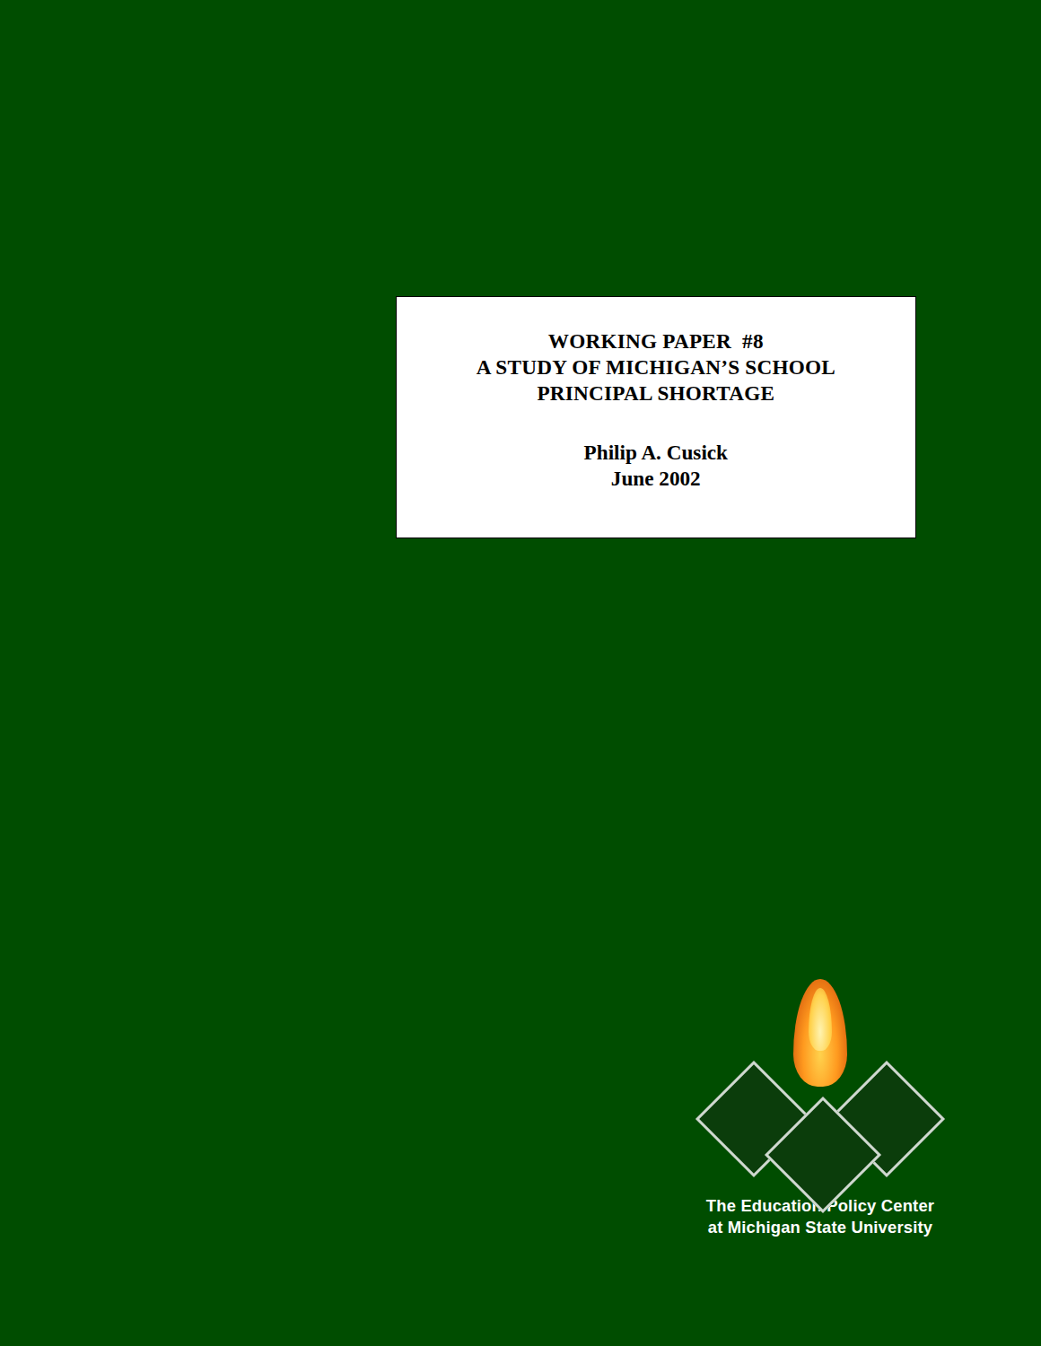WORKING PAPER #8
A STUDY OF MICHIGAN’S SCHOOL
PRINCIPAL SHORTAGE
Philip A. Cusick
June 2002
The Education Policy Center
at Michigan State University